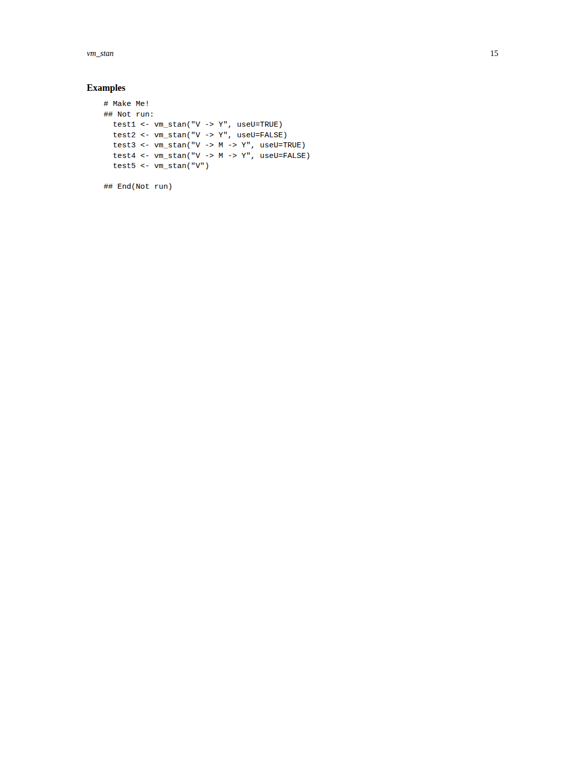vm_stan 15
Examples
# Make Me!
## Not run: 
  test1 <- vm_stan("V -> Y", useU=TRUE)
  test2 <- vm_stan("V -> Y", useU=FALSE)
  test3 <- vm_stan("V -> M -> Y", useU=TRUE)
  test4 <- vm_stan("V -> M -> Y", useU=FALSE)
  test5 <- vm_stan("V")

## End(Not run)